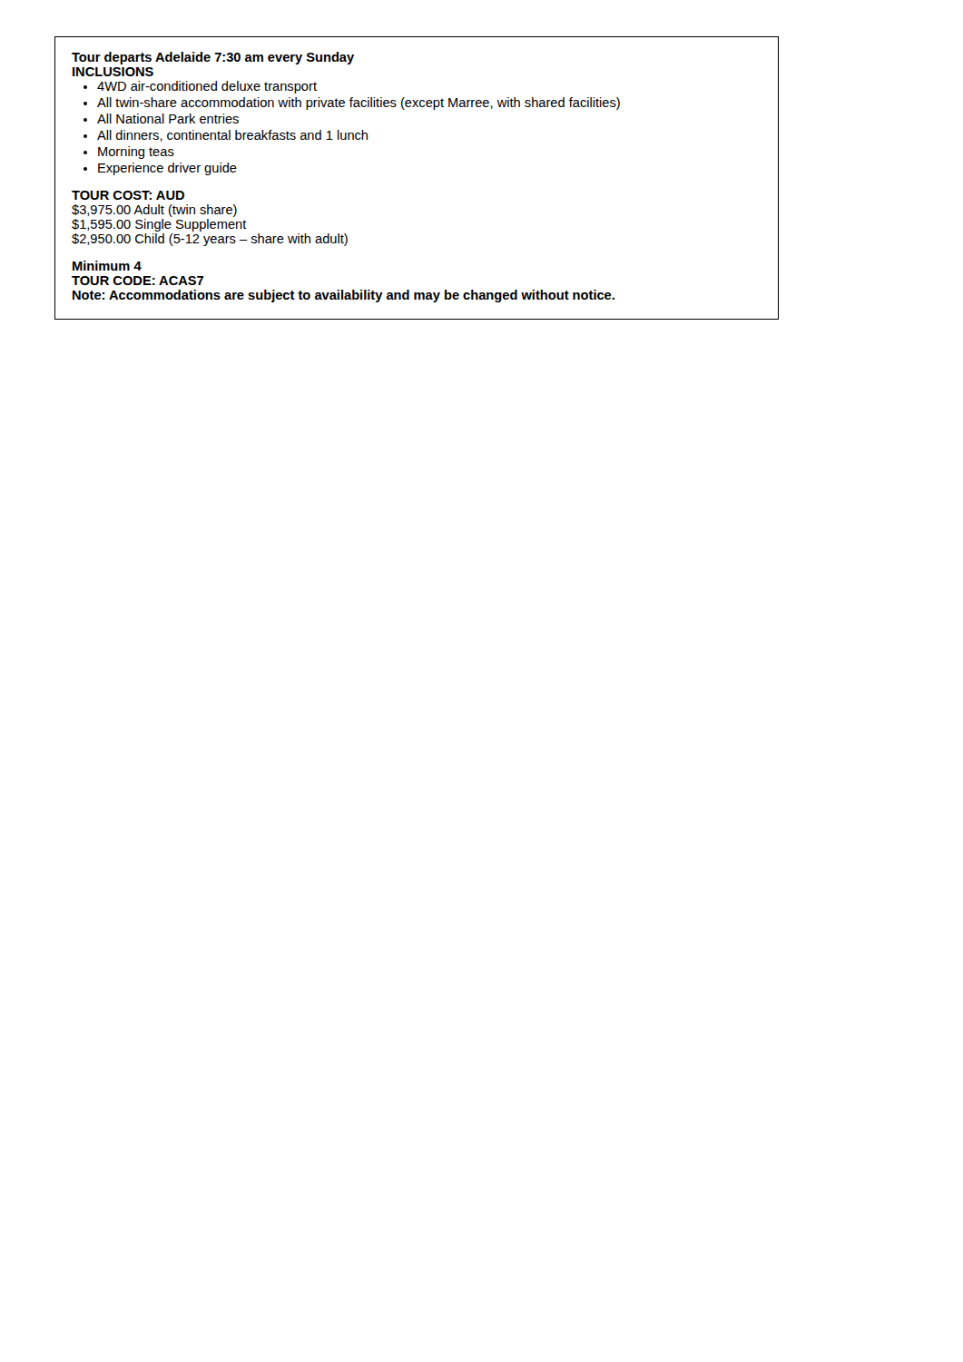Tour departs Adelaide 7:30 am every Sunday
INCLUSIONS
4WD air-conditioned deluxe transport
All twin-share accommodation with private facilities (except Marree, with shared facilities)
All National Park entries
All dinners, continental breakfasts and 1 lunch
Morning teas
Experience driver guide
TOUR COST: AUD
$3,975.00 Adult (twin share)
$1,595.00 Single Supplement
$2,950.00 Child (5-12 years – share with adult)
Minimum 4
TOUR CODE: ACAS7
Note: Accommodations are subject to availability and may be changed without notice.